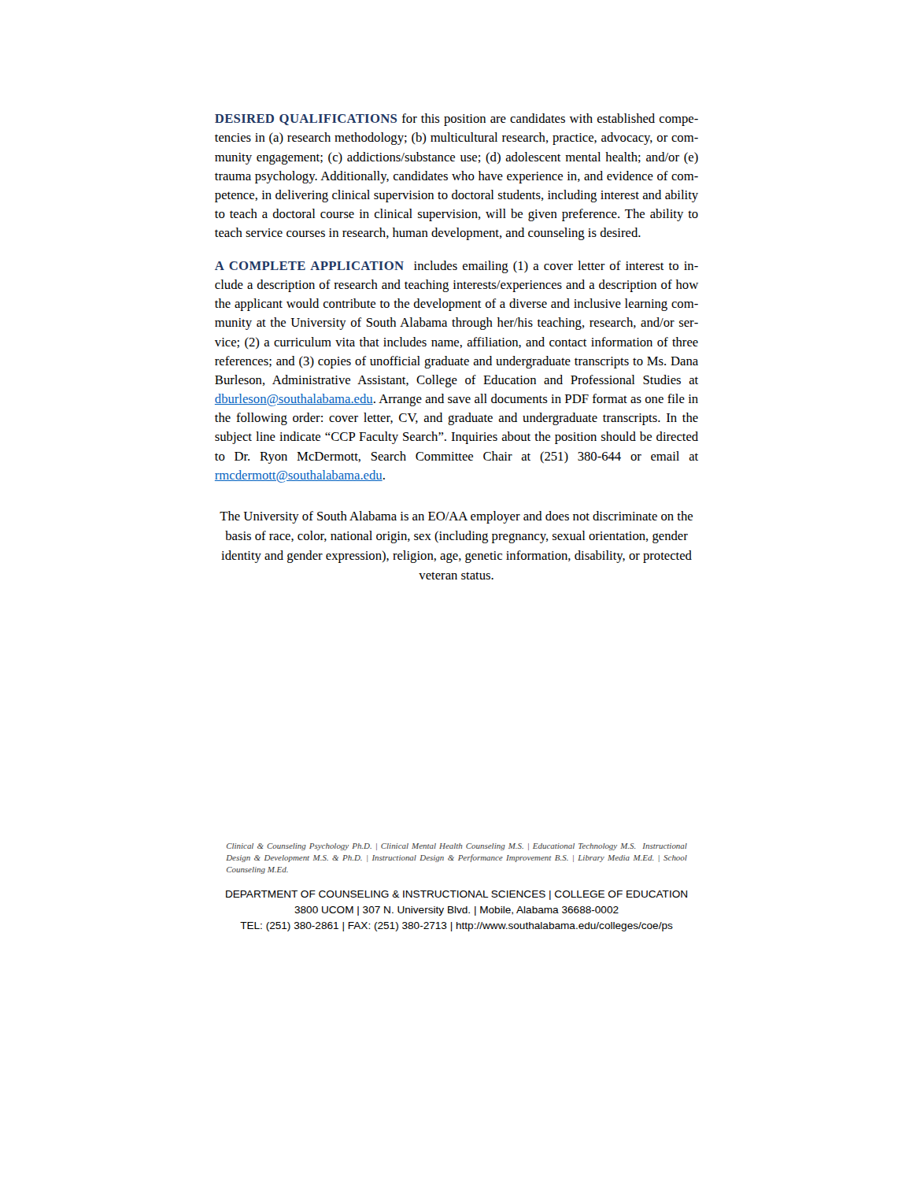DESIRED QUALIFICATIONS for this position are candidates with established competencies in (a) research methodology; (b) multicultural research, practice, advocacy, or community engagement; (c) addictions/substance use; (d) adolescent mental health; and/or (e) trauma psychology. Additionally, candidates who have experience in, and evidence of competence, in delivering clinical supervision to doctoral students, including interest and ability to teach a doctoral course in clinical supervision, will be given preference. The ability to teach service courses in research, human development, and counseling is desired.
A COMPLETE APPLICATION includes emailing (1) a cover letter of interest to include a description of research and teaching interests/experiences and a description of how the applicant would contribute to the development of a diverse and inclusive learning community at the University of South Alabama through her/his teaching, research, and/or service; (2) a curriculum vita that includes name, affiliation, and contact information of three references; and (3) copies of unofficial graduate and undergraduate transcripts to Ms. Dana Burleson, Administrative Assistant, College of Education and Professional Studies at dburleson@southalabama.edu. Arrange and save all documents in PDF format as one file in the following order: cover letter, CV, and graduate and undergraduate transcripts. In the subject line indicate “CCP Faculty Search”. Inquiries about the position should be directed to Dr. Ryon McDermott, Search Committee Chair at (251) 380-644 or email at rmcdermott@southalabama.edu.
The University of South Alabama is an EO/AA employer and does not discriminate on the basis of race, color, national origin, sex (including pregnancy, sexual orientation, gender identity and gender expression), religion, age, genetic information, disability, or protected veteran status.
Clinical & Counseling Psychology Ph.D. | Clinical Mental Health Counseling M.S. | Educational Technology M.S. Instructional Design & Development M.S. & Ph.D. | Instructional Design & Performance Improvement B.S. | Library Media M.Ed. | School Counseling M.Ed.
DEPARTMENT OF COUNSELING & INSTRUCTIONAL SCIENCES | COLLEGE OF EDUCATION
3800 UCOM | 307 N. University Blvd. | Mobile, Alabama 36688-0002
TEL: (251) 380-2861 | FAX: (251) 380-2713 | http://www.southalabama.edu/colleges/coe/ps